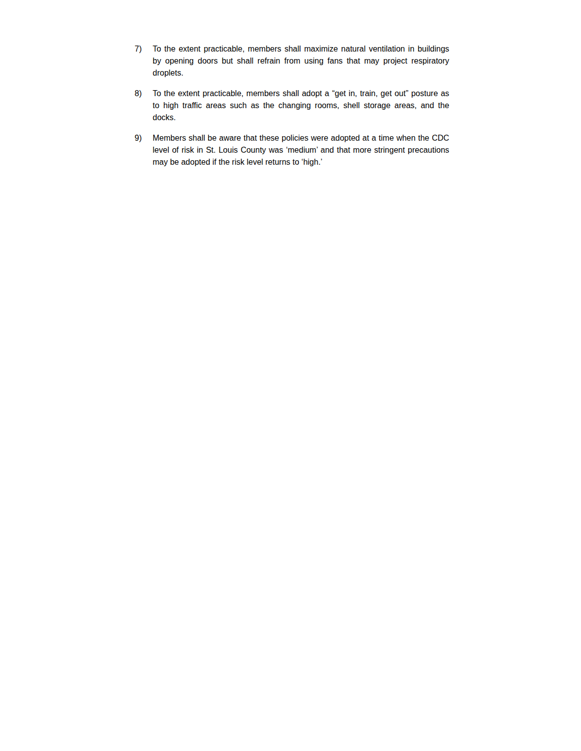To the extent practicable, members shall maximize natural ventilation in buildings by opening doors but shall refrain from using fans that may project respiratory droplets.
To the extent practicable, members shall adopt a “get in, train, get out” posture as to high traffic areas such as the changing rooms, shell storage areas, and the docks.
Members shall be aware that these policies were adopted at a time when the CDC level of risk in St. Louis County was ‘medium’ and that more stringent precautions may be adopted if the risk level returns to ‘high.’